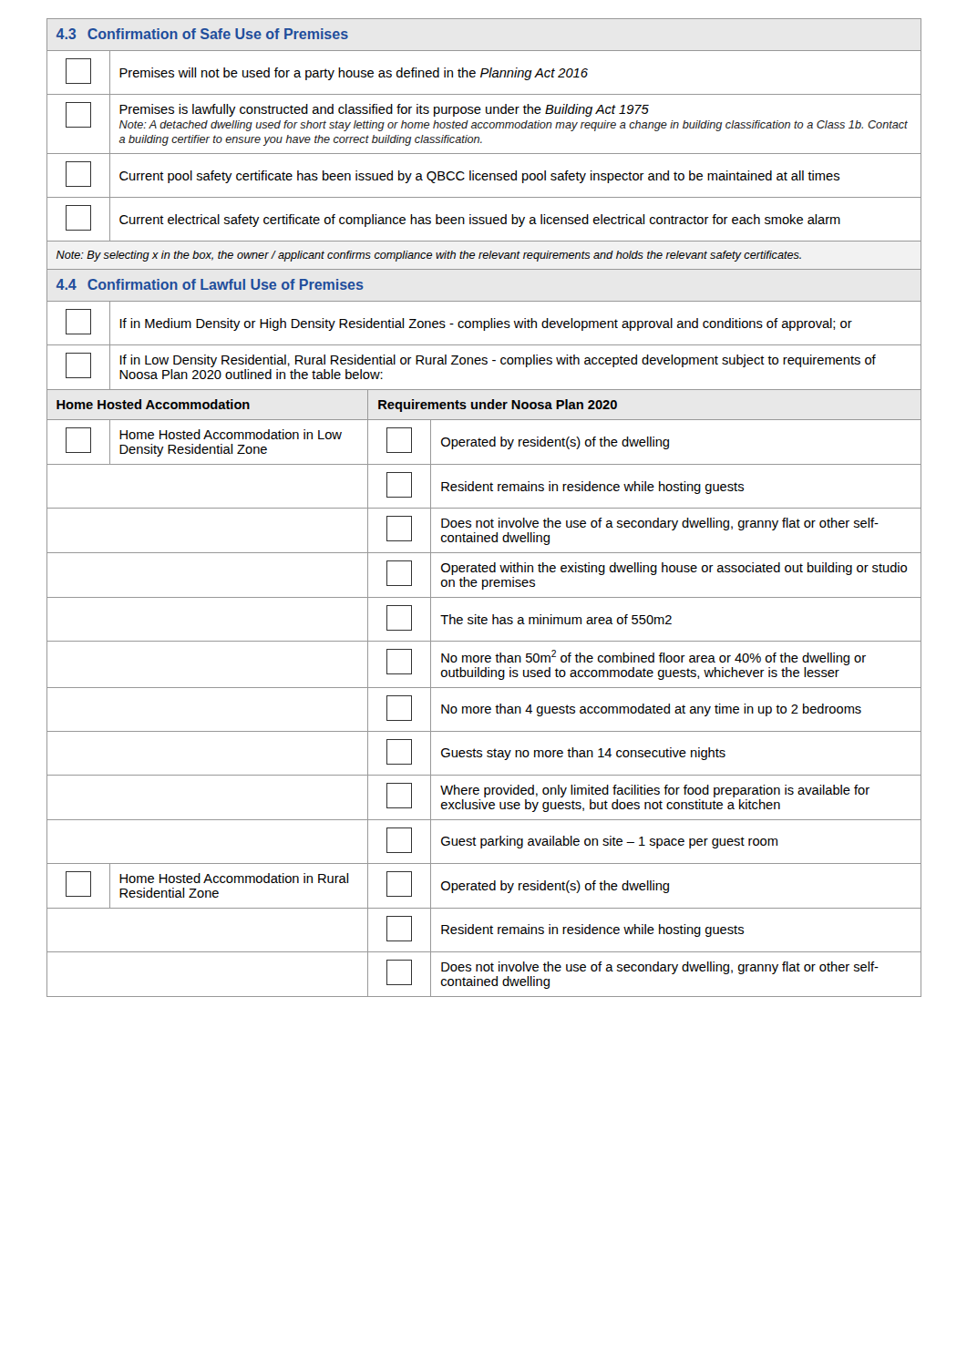| 4.3 Confirmation of Safe Use of Premises |
| | Premises will not be used for a party house as defined in the Planning Act 2016 |
| | Premises is lawfully constructed and classified for its purpose under the Building Act 1975 Note: A detached dwelling used for short stay letting or home hosted accommodation may require a change in building classification to a Class 1b. Contact a building certifier to ensure you have the correct building classification. |
| | Current pool safety certificate has been issued by a QBCC licensed pool safety inspector and to be maintained at all times |
| | Current electrical safety certificate of compliance has been issued by a licensed electrical contractor for each smoke alarm |
| Note: By selecting x in the box, the owner / applicant confirms compliance with the relevant requirements and holds the relevant safety certificates. |
| 4.4 Confirmation of Lawful Use of Premises |
| | If in Medium Density or High Density Residential Zones - complies with development approval and conditions of approval; or |
| | If in Low Density Residential, Rural Residential or Rural Zones - complies with accepted development subject to requirements of Noosa Plan 2020 outlined in the table below: |
| Home Hosted Accommodation | Requirements under Noosa Plan 2020 |
| | Home Hosted Accommodation in Low Density Residential Zone | | Operated by resident(s) of the dwelling |
| | | Resident remains in residence while hosting guests |
| | | Does not involve the use of a secondary dwelling, granny flat or other self-contained dwelling |
| | | Operated within the existing dwelling house or associated out building or studio on the premises |
| | | The site has a minimum area of 550m2 |
| | | No more than 50m 2 of the combined floor area or 40% of the dwelling or outbuilding is used to accommodate guests, whichever is the lesser |
| | | No more than 4 guests accommodated at any time in up to 2 bedrooms |
| | | Guests stay no more than 14 consecutive nights |
| | | Where provided, only limited facilities for food preparation is available for exclusive use by guests, but does not constitute a kitchen |
| | | Guest parking available on site – 1 space per guest room |
| | Home Hosted Accommodation in Rural Residential Zone | | Operated by resident(s) of the dwelling |
| | | Resident remains in residence while hosting guests |
| | | Does not involve the use of a secondary dwelling, granny flat or other self-contained dwelling |